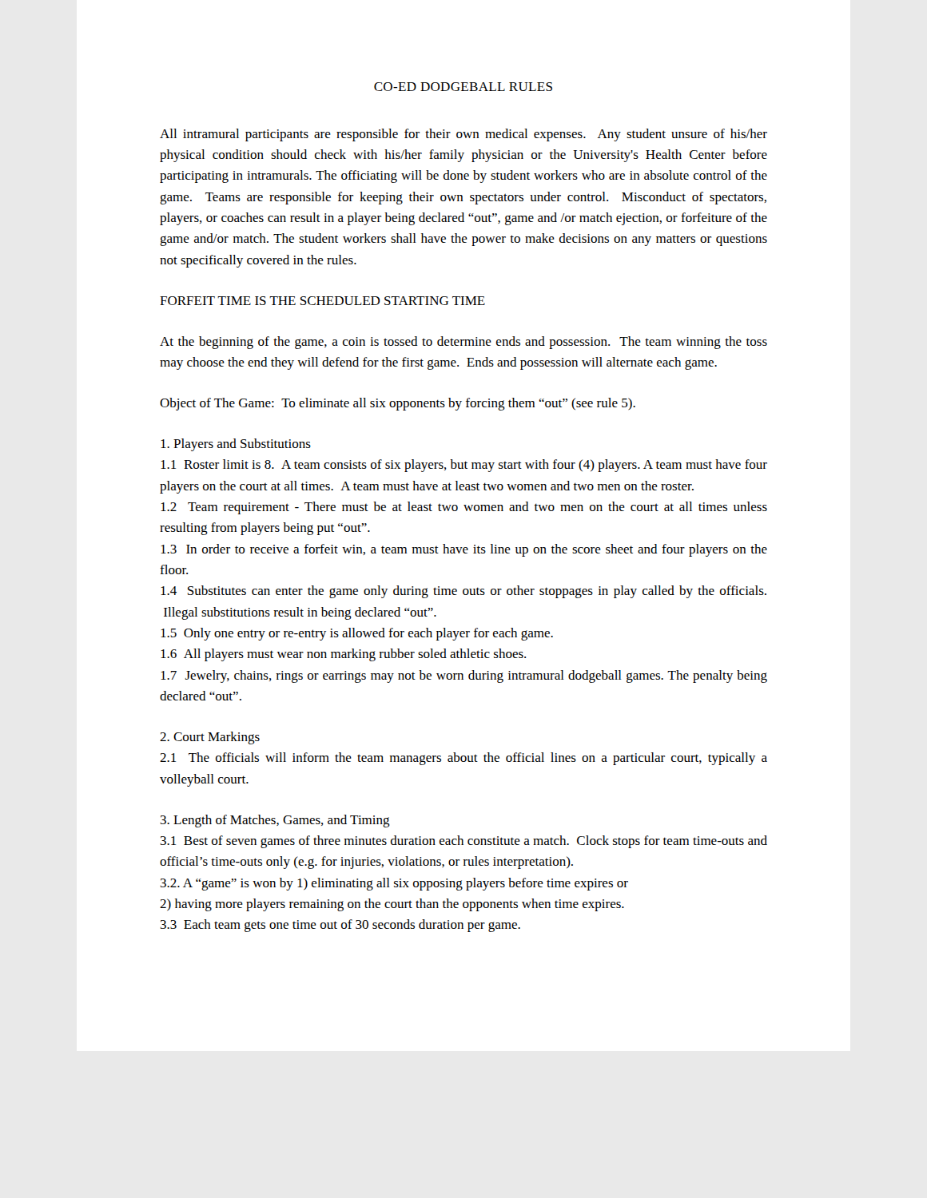CO-ED DODGEBALL RULES
All intramural participants are responsible for their own medical expenses. Any student unsure of his/her physical condition should check with his/her family physician or the University's Health Center before participating in intramurals. The officiating will be done by student workers who are in absolute control of the game. Teams are responsible for keeping their own spectators under control. Misconduct of spectators, players, or coaches can result in a player being declared “out”, game and /or match ejection, or forfeiture of the game and/or match. The student workers shall have the power to make decisions on any matters or questions not specifically covered in the rules.
FORFEIT TIME IS THE SCHEDULED STARTING TIME
At the beginning of the game, a coin is tossed to determine ends and possession. The team winning the toss may choose the end they will defend for the first game. Ends and possession will alternate each game.
Object of The Game: To eliminate all six opponents by forcing them “out” (see rule 5).
1. Players and Substitutions
1.1 Roster limit is 8. A team consists of six players, but may start with four (4) players. A team must have four players on the court at all times. A team must have at least two women and two men on the roster.
1.2 Team requirement - There must be at least two women and two men on the court at all times unless resulting from players being put “out”.
1.3 In order to receive a forfeit win, a team must have its line up on the score sheet and four players on the floor.
1.4 Substitutes can enter the game only during time outs or other stoppages in play called by the officials. Illegal substitutions result in being declared “out”.
1.5 Only one entry or re-entry is allowed for each player for each game.
1.6 All players must wear non marking rubber soled athletic shoes.
1.7 Jewelry, chains, rings or earrings may not be worn during intramural dodgeball games. The penalty being declared “out”.
2. Court Markings
2.1 The officials will inform the team managers about the official lines on a particular court, typically a volleyball court.
3. Length of Matches, Games, and Timing
3.1 Best of seven games of three minutes duration each constitute a match. Clock stops for team time-outs and official’s time-outs only (e.g. for injuries, violations, or rules interpretation).
3.2. A “game” is won by 1) eliminating all six opposing players before time expires or
2) having more players remaining on the court than the opponents when time expires.
3.3 Each team gets one time out of 30 seconds duration per game.